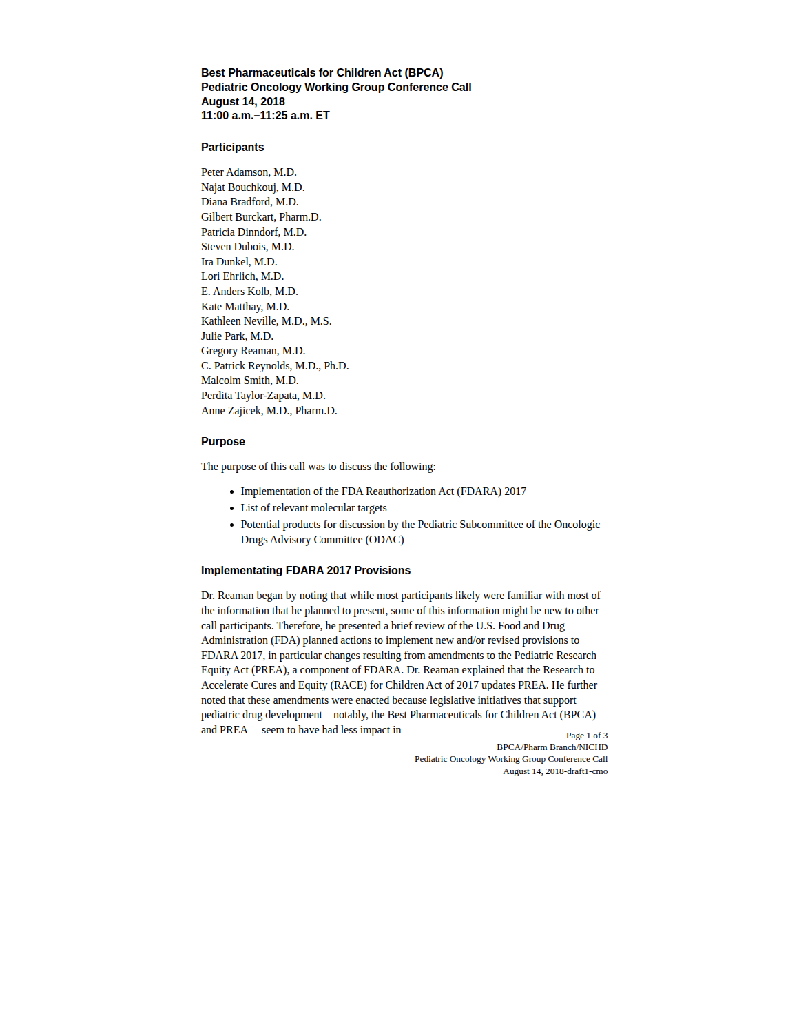Best Pharmaceuticals for Children Act (BPCA)
Pediatric Oncology Working Group Conference Call
August 14, 2018
11:00 a.m.–11:25 a.m. ET
Participants
Peter Adamson, M.D.
Najat Bouchkouj, M.D.
Diana Bradford, M.D.
Gilbert Burckart, Pharm.D.
Patricia Dinndorf, M.D.
Steven Dubois, M.D.
Ira Dunkel, M.D.
Lori Ehrlich, M.D.
E. Anders Kolb, M.D.
Kate Matthay, M.D.
Kathleen Neville, M.D., M.S.
Julie Park, M.D.
Gregory Reaman, M.D.
C. Patrick Reynolds, M.D., Ph.D.
Malcolm Smith, M.D.
Perdita Taylor-Zapata, M.D.
Anne Zajicek, M.D., Pharm.D.
Purpose
The purpose of this call was to discuss the following:
Implementation of the FDA Reauthorization Act (FDARA) 2017
List of relevant molecular targets
Potential products for discussion by the Pediatric Subcommittee of the Oncologic Drugs Advisory Committee (ODAC)
Implementating FDARA 2017 Provisions
Dr. Reaman began by noting that while most participants likely were familiar with most of the information that he planned to present, some of this information might be new to other call participants. Therefore, he presented a brief review of the U.S. Food and Drug Administration (FDA) planned actions to implement new and/or revised provisions to FDARA 2017, in particular changes resulting from amendments to the Pediatric Research Equity Act (PREA), a component of FDARA. Dr. Reaman explained that the Research to Accelerate Cures and Equity (RACE) for Children Act of 2017 updates PREA. He further noted that these amendments were enacted because legislative initiatives that support pediatric drug development—notably, the Best Pharmaceuticals for Children Act (BPCA) and PREA— seem to have had less impact in
Page 1 of 3
BPCA/Pharm Branch/NICHD
Pediatric Oncology Working Group Conference Call
August 14, 2018-draft1-cmo